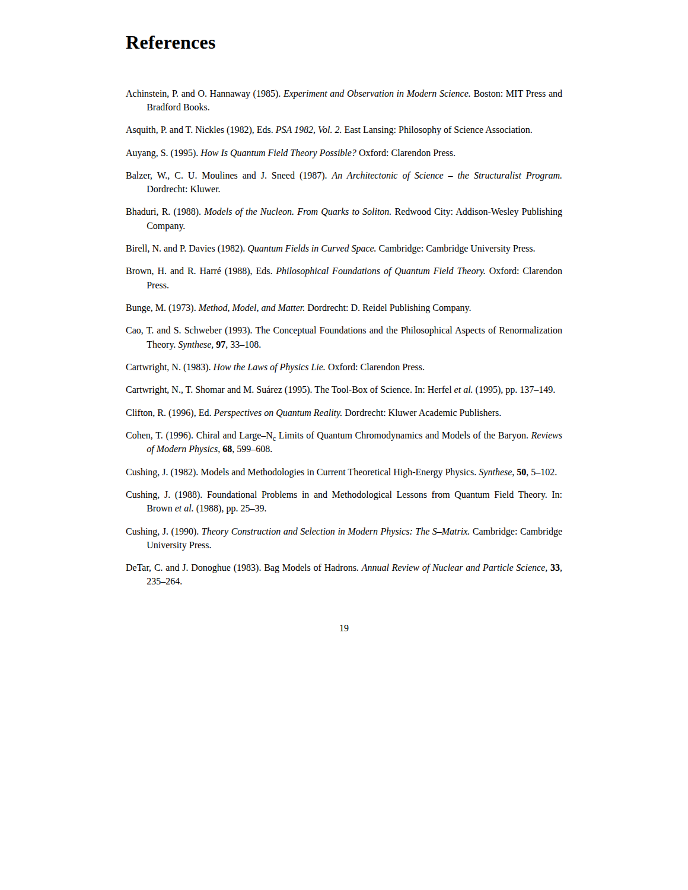References
Achinstein, P. and O. Hannaway (1985). Experiment and Observation in Modern Science. Boston: MIT Press and Bradford Books.
Asquith, P. and T. Nickles (1982), Eds. PSA 1982, Vol. 2. East Lansing: Philosophy of Science Association.
Auyang, S. (1995). How Is Quantum Field Theory Possible? Oxford: Clarendon Press.
Balzer, W., C. U. Moulines and J. Sneed (1987). An Architectonic of Science – the Structuralist Program. Dordrecht: Kluwer.
Bhaduri, R. (1988). Models of the Nucleon. From Quarks to Soliton. Redwood City: Addison-Wesley Publishing Company.
Birell, N. and P. Davies (1982). Quantum Fields in Curved Space. Cambridge: Cambridge University Press.
Brown, H. and R. Harré (1988), Eds. Philosophical Foundations of Quantum Field Theory. Oxford: Clarendon Press.
Bunge, M. (1973). Method, Model, and Matter. Dordrecht: D. Reidel Publishing Company.
Cao, T. and S. Schweber (1993). The Conceptual Foundations and the Philosophical Aspects of Renormalization Theory. Synthese, 97, 33–108.
Cartwright, N. (1983). How the Laws of Physics Lie. Oxford: Clarendon Press.
Cartwright, N., T. Shomar and M. Suárez (1995). The Tool-Box of Science. In: Herfel et al. (1995), pp. 137–149.
Clifton, R. (1996), Ed. Perspectives on Quantum Reality. Dordrecht: Kluwer Academic Publishers.
Cohen, T. (1996). Chiral and Large–Nc Limits of Quantum Chromodynamics and Models of the Baryon. Reviews of Modern Physics, 68, 599–608.
Cushing, J. (1982). Models and Methodologies in Current Theoretical High-Energy Physics. Synthese, 50, 5–102.
Cushing, J. (1988). Foundational Problems in and Methodological Lessons from Quantum Field Theory. In: Brown et al. (1988), pp. 25–39.
Cushing, J. (1990). Theory Construction and Selection in Modern Physics: The S–Matrix. Cambridge: Cambridge University Press.
DeTar, C. and J. Donoghue (1983). Bag Models of Hadrons. Annual Review of Nuclear and Particle Science, 33, 235–264.
19